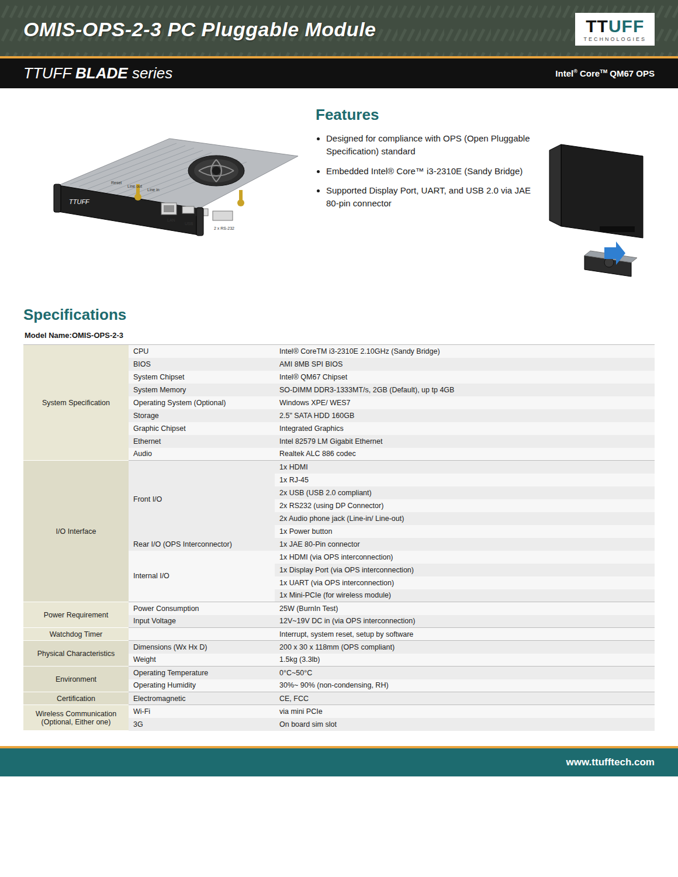OMIS-OPS-2-3 PC Pluggable Module
TTUFF
TECHNOLOGIES
TTUFF BLADE series
Intel® CoreTM QM67 OPS
OMIS-OPS-2-3 module TTUFF Reset Line out Line in LAN USB 2 x RS-232
Features
Designed for compliance with OPS (Open Pluggable Specification) standard
Embedded Intel® Core™ i3-2310E (Sandy Bridge)
Supported Display Port, UART, and USB 2.0 via JAE 80-pin connector
Display with OPS module
Specifications
Model Name:OMIS-OPS-2-3
| System Specification | CPU | Intel® CoreTM i3-2310E 2.10GHz (Sandy Bridge) |
| BIOS | AMI 8MB SPI BIOS |
| System Chipset | Intel® QM67 Chipset |
| System Memory | SO-DIMM DDR3-1333MT/s, 2GB (Default), up tp 4GB |
| Operating System (Optional) | Windows XPE/ WES7 |
| Storage | 2.5" SATA HDD 160GB |
| Graphic Chipset | Integrated Graphics |
| Ethernet | Intel 82579 LM Gigabit Ethernet |
| Audio | Realtek ALC 886 codec |
| I/O Interface | Front I/O | 1x HDMI |
| 1x RJ-45 |
| 2x USB (USB 2.0 compliant) |
| 2x RS232 (using DP Connector) |
| 2x Audio phone jack (Line-in/ Line-out) |
| 1x Power button |
| Rear I/O (OPS Interconnector) | 1x JAE 80-Pin connector |
| Internal I/O | 1x HDMI (via OPS interconnection) |
| 1x Display Port (via OPS interconnection) |
| 1x UART (via OPS interconnection) |
| 1x Mini-PCIe (for wireless module) |
| Power Requirement | Power Consumption | 25W (BurnIn Test) |
| Input Voltage | 12V~19V DC in (via OPS interconnection) |
| Watchdog Timer | | Interrupt, system reset, setup by software |
| Physical Characteristics | Dimensions (Wx Hx D) | 200 x 30 x 118mm (OPS compliant) |
| Weight | 1.5kg (3.3lb) |
| Environment | Operating Temperature | 0°C~50°C |
| Operating Humidity | 30%~ 90% (non-condensing, RH) |
| Certification | Electromagnetic | CE, FCC |
| Wireless Communication (Optional, Either one) | Wi-Fi | via mini PCIe |
| 3G | On board sim slot |
www.ttufftech.com